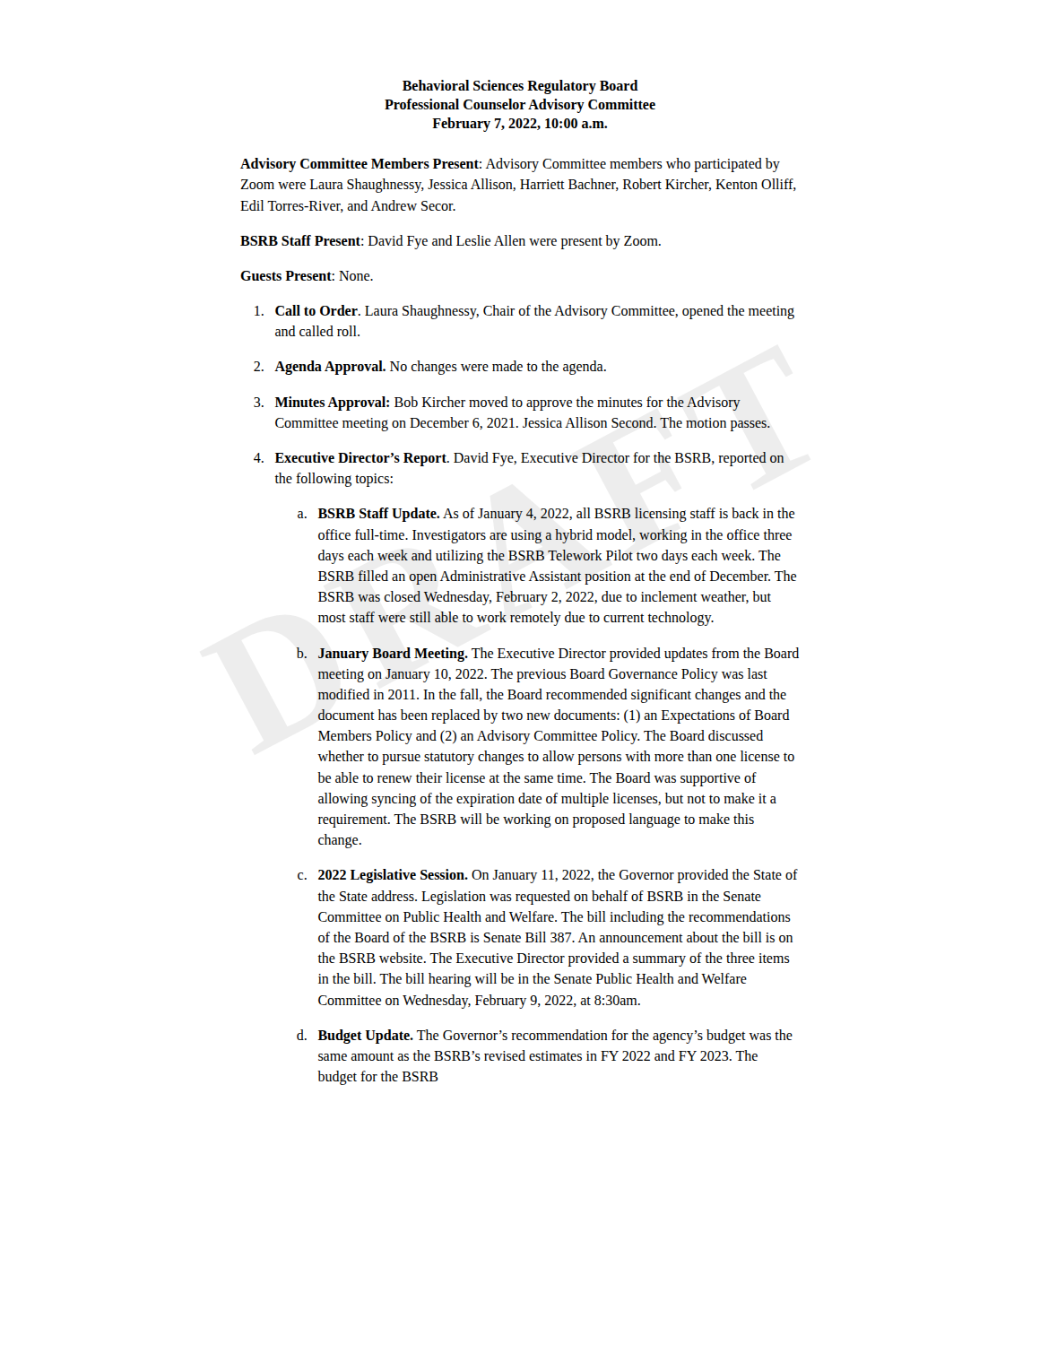DRAFT
Behavioral Sciences Regulatory Board
Professional Counselor Advisory Committee
February 7, 2022, 10:00 a.m.
Advisory Committee Members Present: Advisory Committee members who participated by Zoom were Laura Shaughnessy, Jessica Allison, Harriett Bachner, Robert Kircher, Kenton Olliff, Edil Torres-River, and Andrew Secor.
BSRB Staff Present: David Fye and Leslie Allen were present by Zoom.
Guests Present: None.
Call to Order. Laura Shaughnessy, Chair of the Advisory Committee, opened the meeting and called roll.
Agenda Approval. No changes were made to the agenda.
Minutes Approval: Bob Kircher moved to approve the minutes for the Advisory Committee meeting on December 6, 2021. Jessica Allison Second. The motion passes.
Executive Director’s Report. David Fye, Executive Director for the BSRB, reported on the following topics:
BSRB Staff Update. As of January 4, 2022, all BSRB licensing staff is back in the office full-time. Investigators are using a hybrid model, working in the office three days each week and utilizing the BSRB Telework Pilot two days each week. The BSRB filled an open Administrative Assistant position at the end of December. The BSRB was closed Wednesday, February 2, 2022, due to inclement weather, but most staff were still able to work remotely due to current technology.
January Board Meeting. The Executive Director provided updates from the Board meeting on January 10, 2022. The previous Board Governance Policy was last modified in 2011. In the fall, the Board recommended significant changes and the document has been replaced by two new documents: (1) an Expectations of Board Members Policy and (2) an Advisory Committee Policy. The Board discussed whether to pursue statutory changes to allow persons with more than one license to be able to renew their license at the same time. The Board was supportive of allowing syncing of the expiration date of multiple licenses, but not to make it a requirement. The BSRB will be working on proposed language to make this change.
2022 Legislative Session. On January 11, 2022, the Governor provided the State of the State address. Legislation was requested on behalf of BSRB in the Senate Committee on Public Health and Welfare. The bill including the recommendations of the Board of the BSRB is Senate Bill 387. An announcement about the bill is on the BSRB website. The Executive Director provided a summary of the three items in the bill. The bill hearing will be in the Senate Public Health and Welfare Committee on Wednesday, February 9, 2022, at 8:30am.
Budget Update. The Governor’s recommendation for the agency’s budget was the same amount as the BSRB’s revised estimates in FY 2022 and FY 2023. The budget for the BSRB